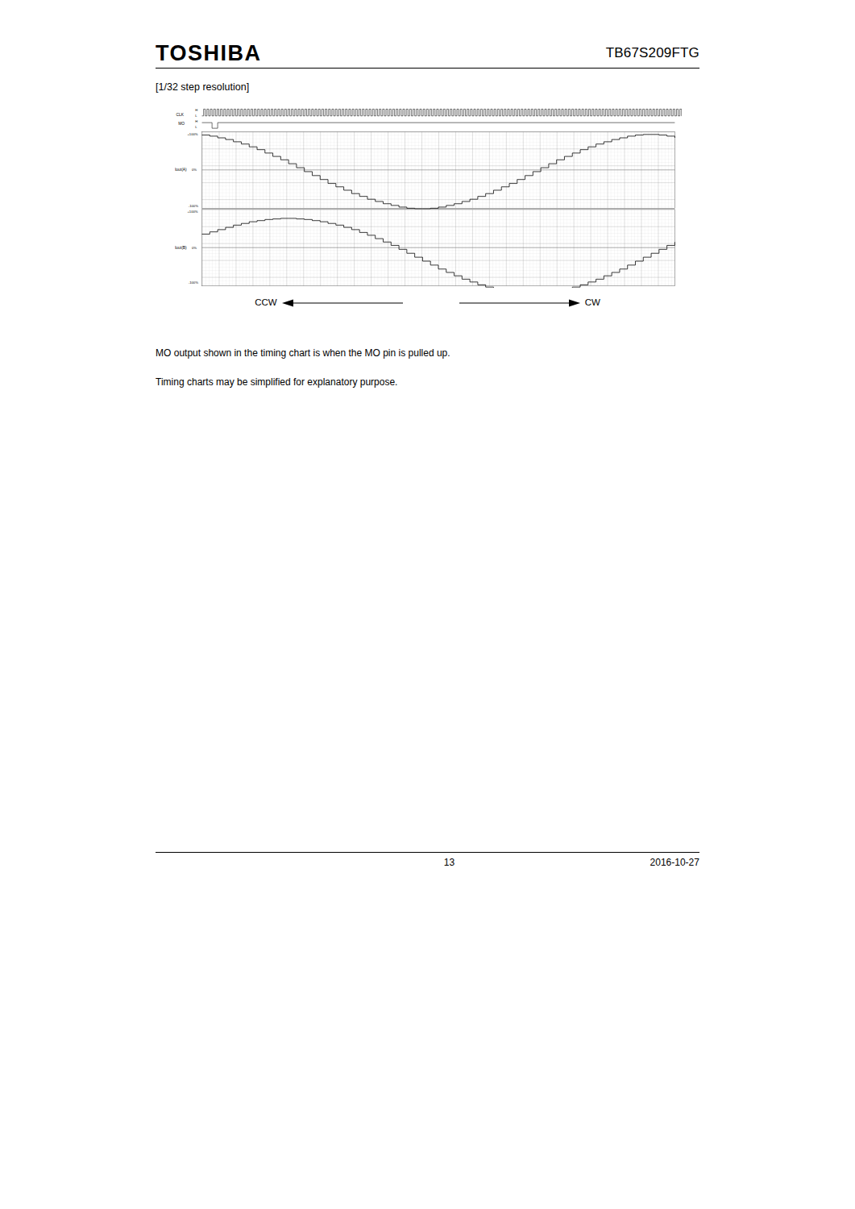TOSHIBA
TB67S209FTG
[1/32 step resolution]
CLK MO H L H L +100% Iout(A) 0% -100% +100% Iout(B) 0% -100%
CCW CW
MO output shown in the timing chart is when the MO pin is pulled up.
Timing charts may be simplified for explanatory purpose.
13
2016-10-27